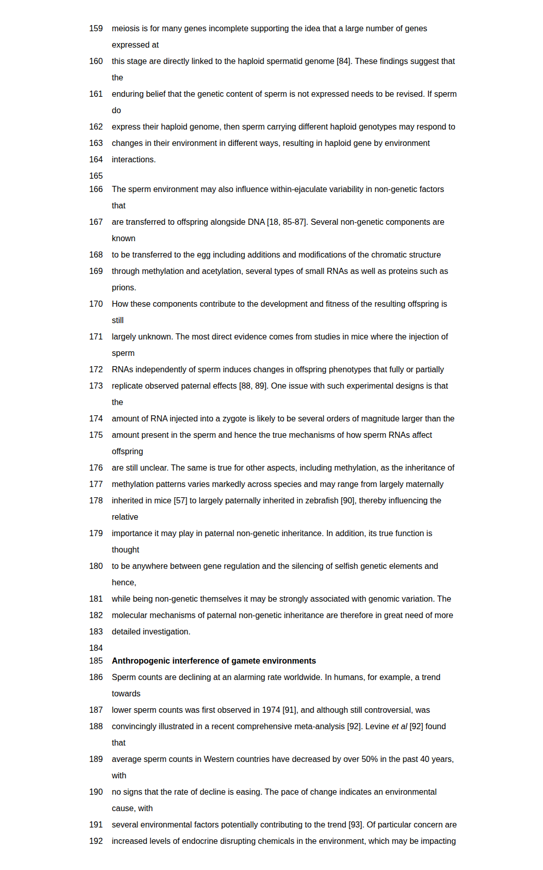meiosis is for many genes incomplete supporting the idea that a large number of genes expressed at
this stage are directly linked to the haploid spermatid genome [84]. These findings suggest that the
enduring belief that the genetic content of sperm is not expressed needs to be revised. If sperm do
express their haploid genome, then sperm carrying different haploid genotypes may respond to
changes in their environment in different ways, resulting in haploid gene by environment
interactions.
The sperm environment may also influence within-ejaculate variability in non-genetic factors that
are transferred to offspring alongside DNA [18, 85-87]. Several non-genetic components are known
to be transferred to the egg including additions and modifications of the chromatic structure
through methylation and acetylation, several types of small RNAs as well as proteins such as prions.
How these components contribute to the development and fitness of the resulting offspring is still
largely unknown. The most direct evidence comes from studies in mice where the injection of sperm
RNAs independently of sperm induces changes in offspring phenotypes that fully or partially
replicate observed paternal effects [88, 89]. One issue with such experimental designs is that the
amount of RNA injected into a zygote is likely to be several orders of magnitude larger than the
amount present in the sperm and hence the true mechanisms of how sperm RNAs affect offspring
are still unclear. The same is true for other aspects, including methylation, as the inheritance of
methylation patterns varies markedly across species and may range from largely maternally
inherited in mice [57] to largely paternally inherited in zebrafish [90], thereby influencing the relative
importance it may play in paternal non-genetic inheritance. In addition, its true function is thought
to be anywhere between gene regulation and the silencing of selfish genetic elements and hence,
while being non-genetic themselves it may be strongly associated with genomic variation. The
molecular mechanisms of paternal non-genetic inheritance are therefore in great need of more
detailed investigation.
Anthropogenic interference of gamete environments
Sperm counts are declining at an alarming rate worldwide. In humans, for example, a trend towards
lower sperm counts was first observed in 1974 [91], and although still controversial, was
convincingly illustrated in a recent comprehensive meta-analysis [92]. Levine et al [92] found that
average sperm counts in Western countries have decreased by over 50% in the past 40 years, with
no signs that the rate of decline is easing. The pace of change indicates an environmental cause, with
several environmental factors potentially contributing to the trend [93]. Of particular concern are
increased levels of endocrine disrupting chemicals in the environment, which may be impacting